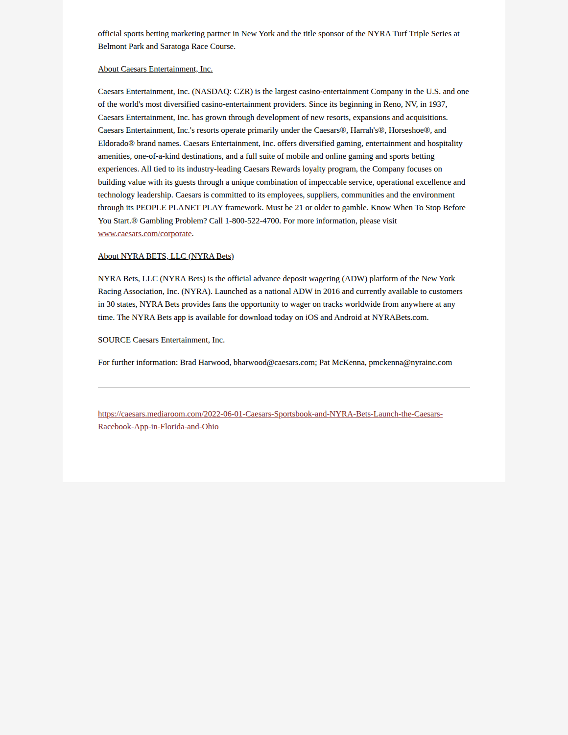official sports betting marketing partner in New York and the title sponsor of the NYRA Turf Triple Series at Belmont Park and Saratoga Race Course.
About Caesars Entertainment, Inc.
Caesars Entertainment, Inc. (NASDAQ: CZR) is the largest casino-entertainment Company in the U.S. and one of the world's most diversified casino-entertainment providers. Since its beginning in Reno, NV, in 1937, Caesars Entertainment, Inc. has grown through development of new resorts, expansions and acquisitions. Caesars Entertainment, Inc.'s resorts operate primarily under the Caesars®, Harrah's®, Horseshoe®, and Eldorado® brand names. Caesars Entertainment, Inc. offers diversified gaming, entertainment and hospitality amenities, one-of-a-kind destinations, and a full suite of mobile and online gaming and sports betting experiences. All tied to its industry-leading Caesars Rewards loyalty program, the Company focuses on building value with its guests through a unique combination of impeccable service, operational excellence and technology leadership. Caesars is committed to its employees, suppliers, communities and the environment through its PEOPLE PLANET PLAY framework. Must be 21 or older to gamble. Know When To Stop Before You Start.® Gambling Problem? Call 1-800-522-4700. For more information, please visit www.caesars.com/corporate.
About NYRA BETS, LLC (NYRA Bets)
NYRA Bets, LLC (NYRA Bets) is the official advance deposit wagering (ADW) platform of the New York Racing Association, Inc. (NYRA). Launched as a national ADW in 2016 and currently available to customers in 30 states, NYRA Bets provides fans the opportunity to wager on tracks worldwide from anywhere at any time. The NYRA Bets app is available for download today on iOS and Android at NYRABets.com.
SOURCE Caesars Entertainment, Inc.
For further information: Brad Harwood, bharwood@caesars.com; Pat McKenna, pmckenna@nyrainc.com
https://caesars.mediaroom.com/2022-06-01-Caesars-Sportsbook-and-NYRA-Bets-Launch-the-Caesars-Racebook-App-in-Florida-and-Ohio